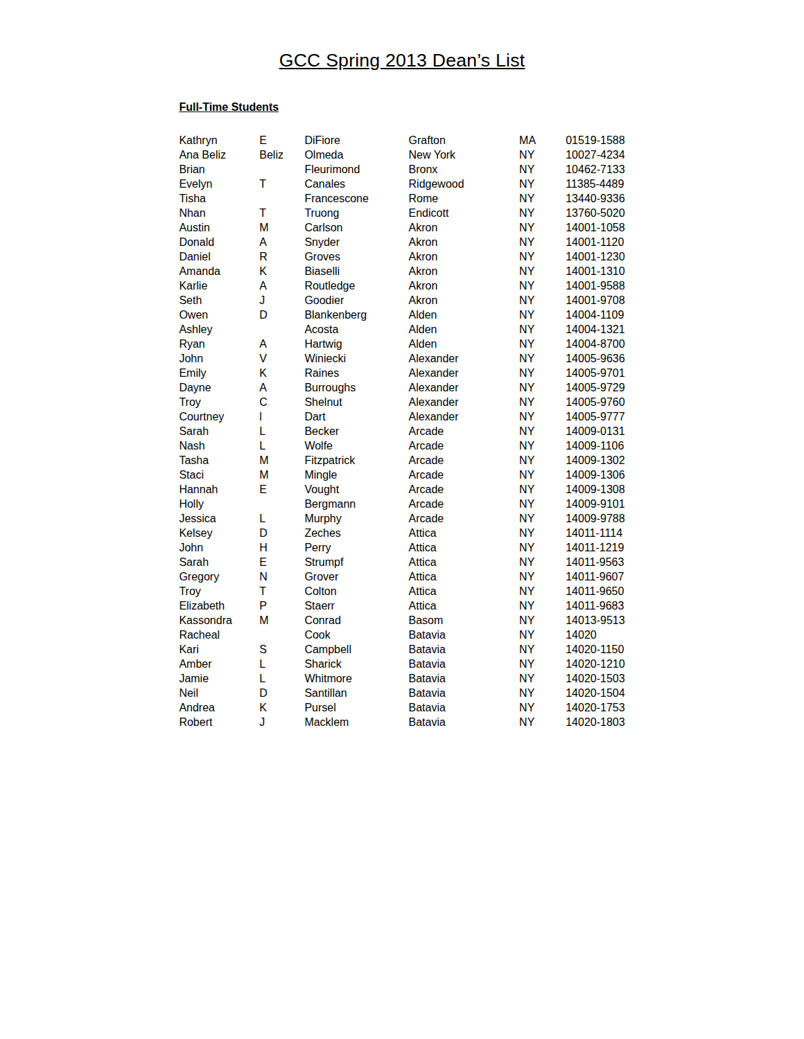GCC Spring 2013 Dean’s List
Full-Time Students
| Kathryn | E | DiFiore | Grafton | MA | 01519-1588 |
| Ana Beliz | Beliz | Olmeda | New York | NY | 10027-4234 |
| Brian | | Fleurimond | Bronx | NY | 10462-7133 |
| Evelyn | T | Canales | Ridgewood | NY | 11385-4489 |
| Tisha | | Francescone | Rome | NY | 13440-9336 |
| Nhan | T | Truong | Endicott | NY | 13760-5020 |
| Austin | M | Carlson | Akron | NY | 14001-1058 |
| Donald | A | Snyder | Akron | NY | 14001-1120 |
| Daniel | R | Groves | Akron | NY | 14001-1230 |
| Amanda | K | Biaselli | Akron | NY | 14001-1310 |
| Karlie | A | Routledge | Akron | NY | 14001-9588 |
| Seth | J | Goodier | Akron | NY | 14001-9708 |
| Owen | D | Blankenberg | Alden | NY | 14004-1109 |
| Ashley | | Acosta | Alden | NY | 14004-1321 |
| Ryan | A | Hartwig | Alden | NY | 14004-8700 |
| John | V | Winiecki | Alexander | NY | 14005-9636 |
| Emily | K | Raines | Alexander | NY | 14005-9701 |
| Dayne | A | Burroughs | Alexander | NY | 14005-9729 |
| Troy | C | Shelnut | Alexander | NY | 14005-9760 |
| Courtney | l | Dart | Alexander | NY | 14005-9777 |
| Sarah | L | Becker | Arcade | NY | 14009-0131 |
| Nash | L | Wolfe | Arcade | NY | 14009-1106 |
| Tasha | M | Fitzpatrick | Arcade | NY | 14009-1302 |
| Staci | M | Mingle | Arcade | NY | 14009-1306 |
| Hannah | E | Vought | Arcade | NY | 14009-1308 |
| Holly | | Bergmann | Arcade | NY | 14009-9101 |
| Jessica | L | Murphy | Arcade | NY | 14009-9788 |
| Kelsey | D | Zeches | Attica | NY | 14011-1114 |
| John | H | Perry | Attica | NY | 14011-1219 |
| Sarah | E | Strumpf | Attica | NY | 14011-9563 |
| Gregory | N | Grover | Attica | NY | 14011-9607 |
| Troy | T | Colton | Attica | NY | 14011-9650 |
| Elizabeth | P | Staerr | Attica | NY | 14011-9683 |
| Kassondra | M | Conrad | Basom | NY | 14013-9513 |
| Racheal | | Cook | Batavia | NY | 14020 |
| Kari | S | Campbell | Batavia | NY | 14020-1150 |
| Amber | L | Sharick | Batavia | NY | 14020-1210 |
| Jamie | L | Whitmore | Batavia | NY | 14020-1503 |
| Neil | D | Santillan | Batavia | NY | 14020-1504 |
| Andrea | K | Pursel | Batavia | NY | 14020-1753 |
| Robert | J | Macklem | Batavia | NY | 14020-1803 |